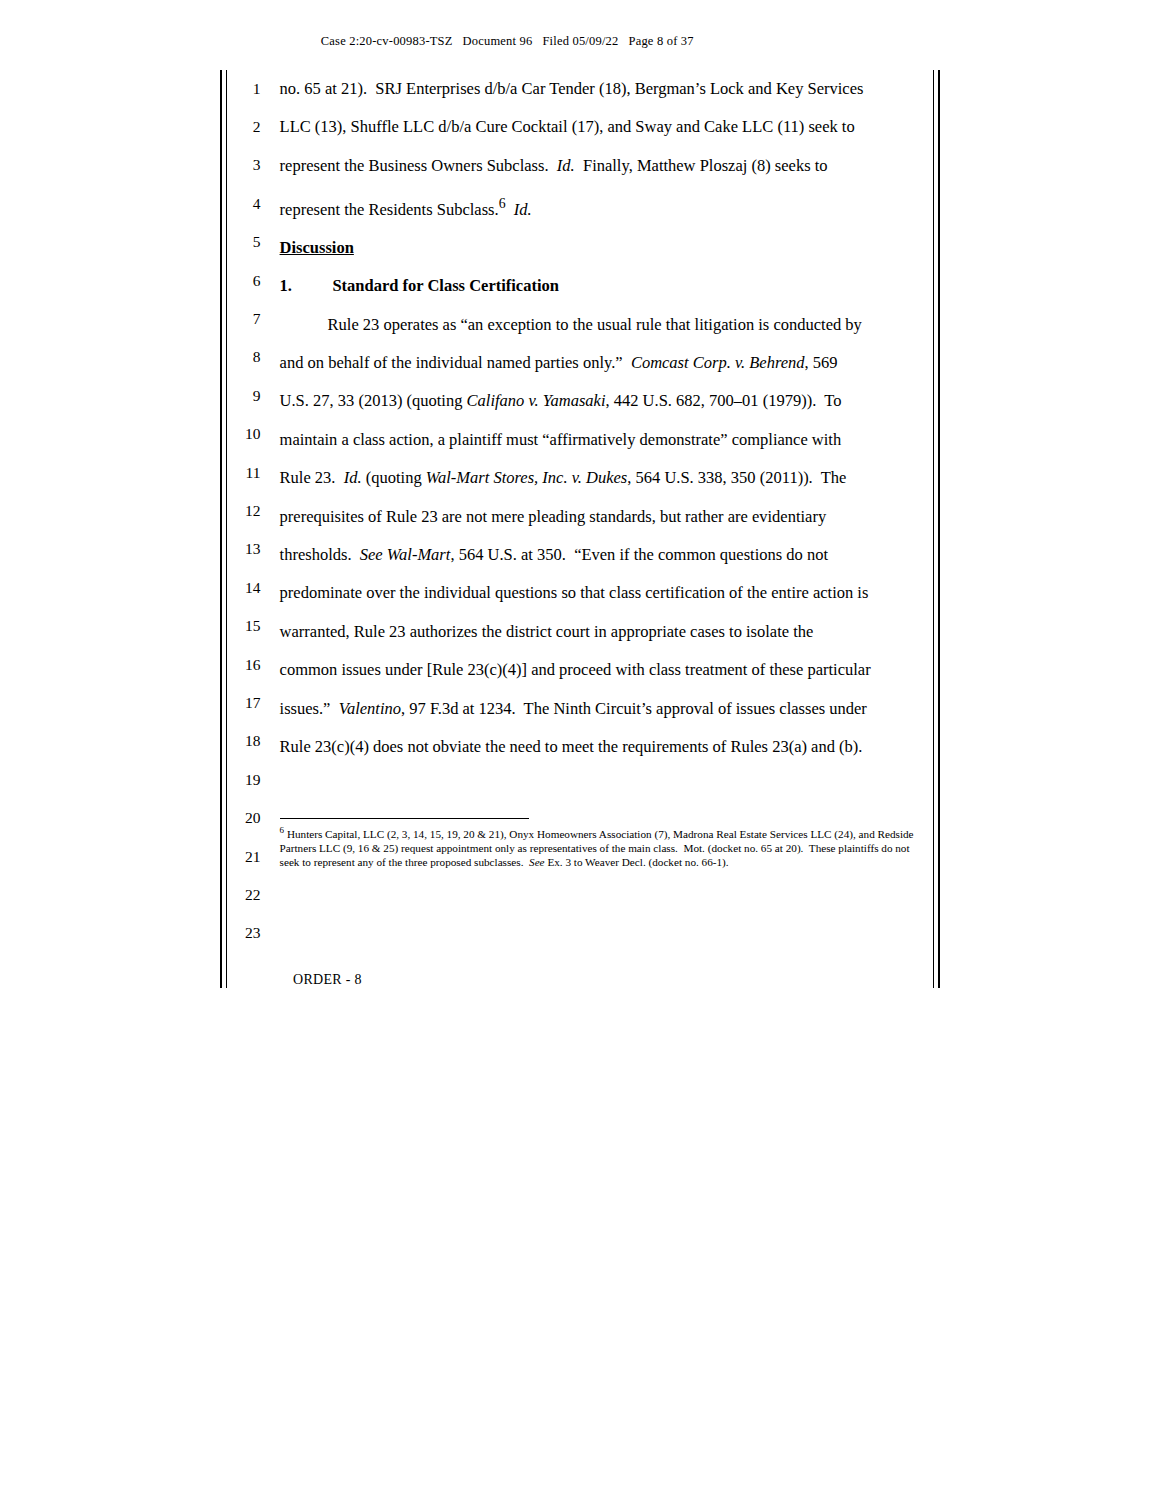Case 2:20-cv-00983-TSZ Document 96 Filed 05/09/22 Page 8 of 37
1
2
3
4
5
6
7
8
9
10
11
12
13
14
15
16
17
18
19
20
21
22
23
no. 65 at 21). SRJ Enterprises d/b/a Car Tender (18), Bergman’s Lock and Key Services
LLC (13), Shuffle LLC d/b/a Cure Cocktail (17), and Sway and Cake LLC (11) seek to
represent the Business Owners Subclass. Id. Finally, Matthew Ploszaj (8) seeks to
represent the Residents Subclass.6 Id.
Discussion
1. Standard for Class Certification
Rule 23 operates as “an exception to the usual rule that litigation is conducted by
and on behalf of the individual named parties only.” Comcast Corp. v. Behrend, 569
U.S. 27, 33 (2013) (quoting Califano v. Yamasaki, 442 U.S. 682, 700–01 (1979)). To
maintain a class action, a plaintiff must “affirmatively demonstrate” compliance with
Rule 23. Id. (quoting Wal-Mart Stores, Inc. v. Dukes, 564 U.S. 338, 350 (2011)). The
prerequisites of Rule 23 are not mere pleading standards, but rather are evidentiary
thresholds. See Wal-Mart, 564 U.S. at 350. “Even if the common questions do not
predominate over the individual questions so that class certification of the entire action is
warranted, Rule 23 authorizes the district court in appropriate cases to isolate the
common issues under [Rule 23(c)(4)] and proceed with class treatment of these particular
issues.” Valentino, 97 F.3d at 1234. The Ninth Circuit’s approval of issues classes under
Rule 23(c)(4) does not obviate the need to meet the requirements of Rules 23(a) and (b).
6 Hunters Capital, LLC (2, 3, 14, 15, 19, 20 & 21), Onyx Homeowners Association (7), Madrona Real Estate Services LLC (24), and Redside Partners LLC (9, 16 & 25) request appointment only as representatives of the main class. Mot. (docket no. 65 at 20). These plaintiffs do not seek to represent any of the three proposed subclasses. See Ex. 3 to Weaver Decl. (docket no. 66-1).
ORDER - 8